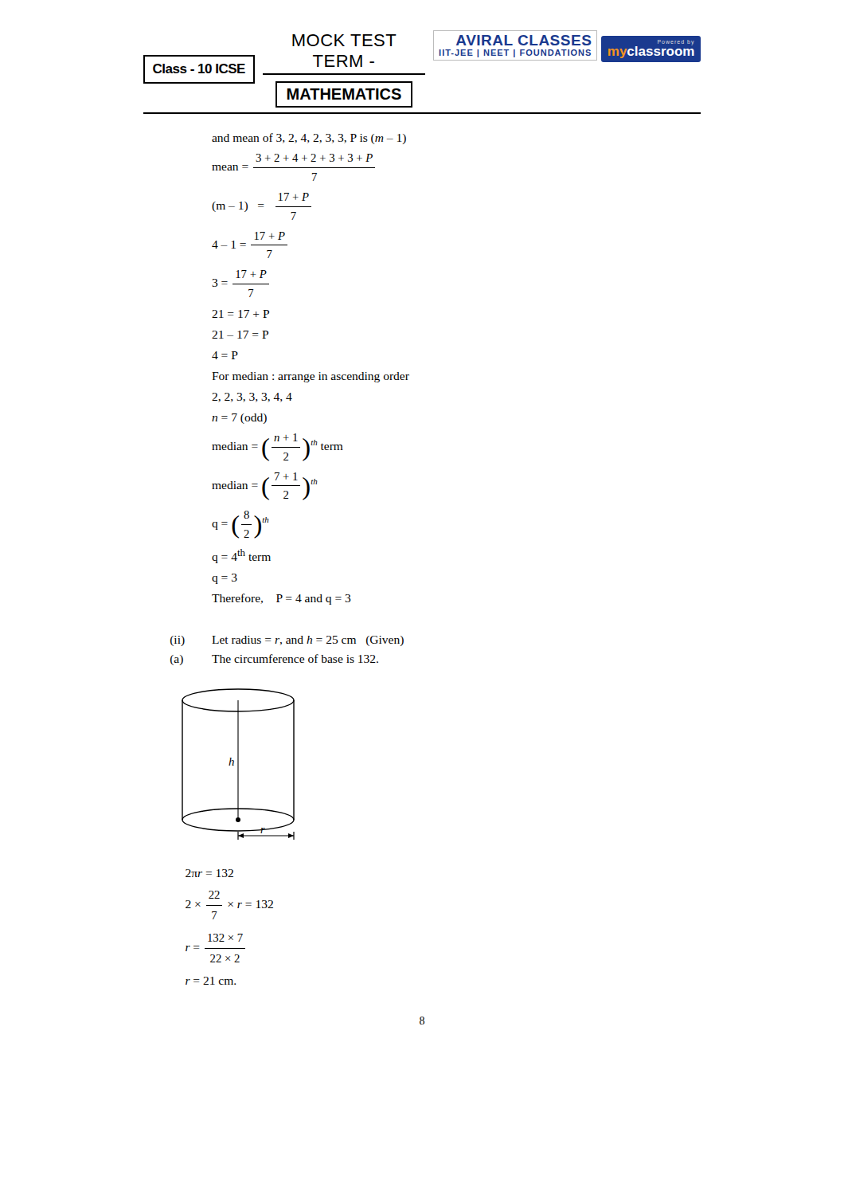Class - 10 ICSE
MOCK TEST TERM -
MATHEMATICS
AVIRAL CLASSES
IIT-JEE | NEET | FOUNDATIONS
Powered by
myclassroom
and mean of 3, 2, 4, 2, 3, 3, P is (m – 1)
mean = 3 + 2 + 4 + 2 + 3 + 3 + P 7
(m – 1) = 17 + P 7
4 – 1 = 17 + P 7
3 = 17 + P 7
21 = 17 + P
21 – 17 = P
4 = P
For median : arrange in ascending order
2, 2, 3, 3, 3, 4, 4
n = 7 (odd)
median = (n + 12) th term
median = (7 + 12) th
q = (82) th
q = 4th term
q = 3
Therefore, P = 4 and q = 3
(ii)
Let radius = r, and h = 25 cm (Given)
(a)
The circumference of base is 132.
h r
2πr = 132
2 × 227 × r = 132
r = 132 × 722 × 2
r = 21 cm.
8